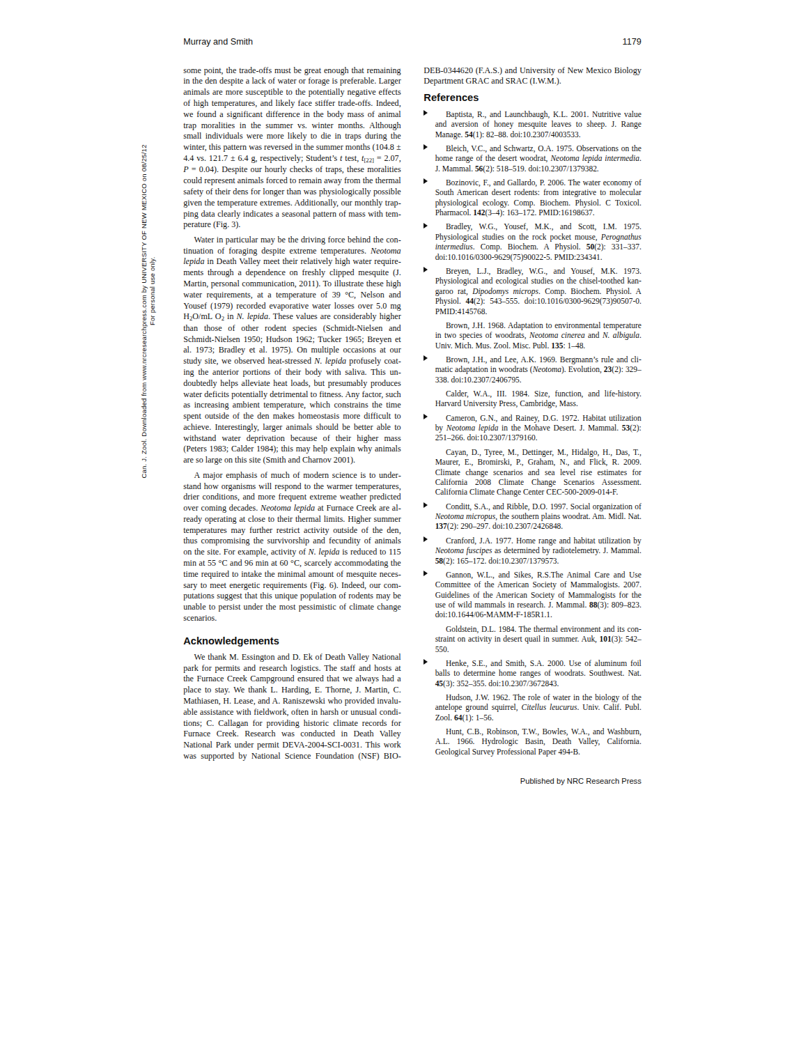Can. J. Zool. Downloaded from www.nrcresearchpress.com by UNIVERSITY OF NEW MEXICO on 08/25/12 For personal use only.
Murray and Smith
1179
some point, the trade-offs must be great enough that remaining in the den despite a lack of water or forage is preferable. Larger animals are more susceptible to the potentially negative effects of high temperatures, and likely face stiffer trade-offs. Indeed, we found a significant difference in the body mass of animal trap moralities in the summer vs. winter months. Although small individuals were more likely to die in traps during the winter, this pattern was reversed in the summer months (104.8 ± 4.4 vs. 121.7 ± 6.4 g, respectively; Student’s t test, t[22] = 2.07, P = 0.04). Despite our hourly checks of traps, these moralities could represent animals forced to remain away from the thermal safety of their dens for longer than was physiologically possible given the temperature extremes. Additionally, our monthly trapping data clearly indicates a seasonal pattern of mass with temperature (Fig. 3).
Water in particular may be the driving force behind the continuation of foraging despite extreme temperatures. Neotoma lepida in Death Valley meet their relatively high water requirements through a dependence on freshly clipped mesquite (J. Martin, personal communication, 2011). To illustrate these high water requirements, at a temperature of 39 °C, Nelson and Yousef (1979) recorded evaporative water losses over 5.0 mg H2O/mL O2 in N. lepida. These values are considerably higher than those of other rodent species (Schmidt-Nielsen and Schmidt-Nielsen 1950; Hudson 1962; Tucker 1965; Breyen et al. 1973; Bradley et al. 1975). On multiple occasions at our study site, we observed heat-stressed N. lepida profusely coating the anterior portions of their body with saliva. This undoubtedly helps alleviate heat loads, but presumably produces water deficits potentially detrimental to fitness. Any factor, such as increasing ambient temperature, which constrains the time spent outside of the den makes homeostasis more difficult to achieve. Interestingly, larger animals should be better able to withstand water deprivation because of their higher mass (Peters 1983; Calder 1984); this may help explain why animals are so large on this site (Smith and Charnov 2001).
A major emphasis of much of modern science is to understand how organisms will respond to the warmer temperatures, drier conditions, and more frequent extreme weather predicted over coming decades. Neotoma lepida at Furnace Creek are already operating at close to their thermal limits. Higher summer temperatures may further restrict activity outside of the den, thus compromising the survivorship and fecundity of animals on the site. For example, activity of N. lepida is reduced to 115 min at 55 °C and 96 min at 60 °C, scarcely accommodating the time required to intake the minimal amount of mesquite necessary to meet energetic requirements (Fig. 6). Indeed, our computations suggest that this unique population of rodents may be unable to persist under the most pessimistic of climate change scenarios.
Acknowledgements
We thank M. Essington and D. Ek of Death Valley National park for permits and research logistics. The staff and hosts at the Furnace Creek Campground ensured that we always had a place to stay. We thank L. Harding, E. Thorne, J. Martin, C. Mathiasen, H. Lease, and A. Raniszewski who provided invaluable assistance with fieldwork, often in harsh or unusual conditions; C. Callagan for providing historic climate records for Furnace Creek. Research was conducted in Death Valley National Park under permit DEVA-2004-SCI-0031. This work was supported by National Science Foundation (NSF) BIO-DEB-0344620 (F.A.S.) and University of New Mexico Biology Department GRAC and SRAC (I.W.M.).
References
Baptista, R., and Launchbaugh, K.L. 2001. Nutritive value and aversion of honey mesquite leaves to sheep. J. Range Manage. 54(1): 82–88. doi:10.2307/4003533.
Bleich, V.C., and Schwartz, O.A. 1975. Observations on the home range of the desert woodrat, Neotoma lepida intermedia. J. Mammal. 56(2): 518–519. doi:10.2307/1379382.
Bozinovic, F., and Gallardo, P. 2006. The water economy of South American desert rodents: from integrative to molecular physiological ecology. Comp. Biochem. Physiol. C Toxicol. Pharmacol. 142(3–4): 163–172. PMID:16198637.
Bradley, W.G., Yousef, M.K., and Scott, I.M. 1975. Physiological studies on the rock pocket mouse, Perognathus intermedius. Comp. Biochem. A Physiol. 50(2): 331–337. doi:10.1016/0300-9629(75)90022-5. PMID:234341.
Breyen, L.J., Bradley, W.G., and Yousef, M.K. 1973. Physiological and ecological studies on the chisel-toothed kangaroo rat, Dipodomys microps. Comp. Biochem. Physiol. A Physiol. 44(2): 543–555. doi:10.1016/0300-9629(73)90507-0. PMID:4145768.
Brown, J.H. 1968. Adaptation to environmental temperature in two species of woodrats, Neotoma cinerea and N. albigula. Univ. Mich. Mus. Zool. Misc. Publ. 135: 1–48.
Brown, J.H., and Lee, A.K. 1969. Bergmann’s rule and climatic adaptation in woodrats (Neotoma). Evolution, 23(2): 329–338. doi:10.2307/2406795.
Calder, W.A., III. 1984. Size, function, and life-history. Harvard University Press, Cambridge, Mass.
Cameron, G.N., and Rainey, D.G. 1972. Habitat utilization by Neotoma lepida in the Mohave Desert. J. Mammal. 53(2): 251–266. doi:10.2307/1379160.
Cayan, D., Tyree, M., Dettinger, M., Hidalgo, H., Das, T., Maurer, E., Bromirski, P., Graham, N., and Flick, R. 2009. Climate change scenarios and sea level rise estimates for California 2008 Climate Change Scenarios Assessment. California Climate Change Center CEC-500-2009-014-F.
Conditt, S.A., and Ribble, D.O. 1997. Social organization of Neotoma micropus, the southern plains woodrat. Am. Midl. Nat. 137(2): 290–297. doi:10.2307/2426848.
Cranford, J.A. 1977. Home range and habitat utilization by Neotoma fuscipes as determined by radiotelemetry. J. Mammal. 58(2): 165–172. doi:10.2307/1379573.
Gannon, W.L., and Sikes, R.S.The Animal Care and Use Committee of the American Society of Mammalogists. 2007. Guidelines of the American Society of Mammalogists for the use of wild mammals in research. J. Mammal. 88(3): 809–823. doi:10.1644/06-MAMM-F-185R1.1.
Goldstein, D.L. 1984. The thermal environment and its constraint on activity in desert quail in summer. Auk, 101(3): 542–550.
Henke, S.E., and Smith, S.A. 2000. Use of aluminum foil balls to determine home ranges of woodrats. Southwest. Nat. 45(3): 352–355. doi:10.2307/3672843.
Hudson, J.W. 1962. The role of water in the biology of the antelope ground squirrel, Citellus leucurus. Univ. Calif. Publ. Zool. 64(1): 1–56.
Hunt, C.B., Robinson, T.W., Bowles, W.A., and Washburn, A.L. 1966. Hydrologic Basin, Death Valley, California. Geological Survey Professional Paper 494-B.
Published by NRC Research Press